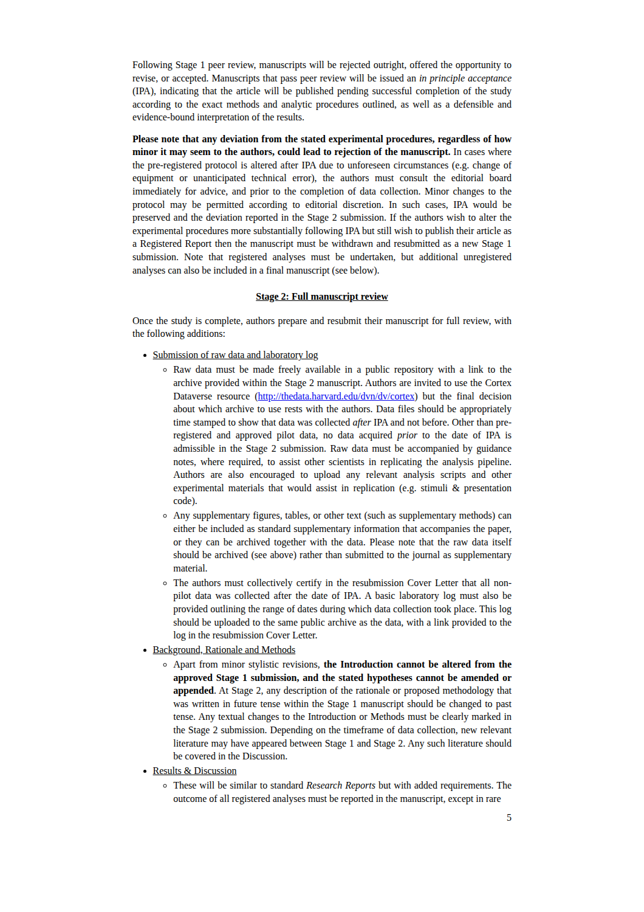Following Stage 1 peer review, manuscripts will be rejected outright, offered the opportunity to revise, or accepted. Manuscripts that pass peer review will be issued an in principle acceptance (IPA), indicating that the article will be published pending successful completion of the study according to the exact methods and analytic procedures outlined, as well as a defensible and evidence-bound interpretation of the results.
Please note that any deviation from the stated experimental procedures, regardless of how minor it may seem to the authors, could lead to rejection of the manuscript. In cases where the pre-registered protocol is altered after IPA due to unforeseen circumstances (e.g. change of equipment or unanticipated technical error), the authors must consult the editorial board immediately for advice, and prior to the completion of data collection. Minor changes to the protocol may be permitted according to editorial discretion. In such cases, IPA would be preserved and the deviation reported in the Stage 2 submission. If the authors wish to alter the experimental procedures more substantially following IPA but still wish to publish their article as a Registered Report then the manuscript must be withdrawn and resubmitted as a new Stage 1 submission. Note that registered analyses must be undertaken, but additional unregistered analyses can also be included in a final manuscript (see below).
Stage 2: Full manuscript review
Once the study is complete, authors prepare and resubmit their manuscript for full review, with the following additions:
Submission of raw data and laboratory log
Raw data must be made freely available in a public repository with a link to the archive provided within the Stage 2 manuscript. Authors are invited to use the Cortex Dataverse resource (http://thedata.harvard.edu/dvn/dv/cortex) but the final decision about which archive to use rests with the authors. Data files should be appropriately time stamped to show that data was collected after IPA and not before. Other than pre-registered and approved pilot data, no data acquired prior to the date of IPA is admissible in the Stage 2 submission. Raw data must be accompanied by guidance notes, where required, to assist other scientists in replicating the analysis pipeline. Authors are also encouraged to upload any relevant analysis scripts and other experimental materials that would assist in replication (e.g. stimuli & presentation code).
Any supplementary figures, tables, or other text (such as supplementary methods) can either be included as standard supplementary information that accompanies the paper, or they can be archived together with the data. Please note that the raw data itself should be archived (see above) rather than submitted to the journal as supplementary material.
The authors must collectively certify in the resubmission Cover Letter that all non-pilot data was collected after the date of IPA. A basic laboratory log must also be provided outlining the range of dates during which data collection took place. This log should be uploaded to the same public archive as the data, with a link provided to the log in the resubmission Cover Letter.
Background, Rationale and Methods
Apart from minor stylistic revisions, the Introduction cannot be altered from the approved Stage 1 submission, and the stated hypotheses cannot be amended or appended. At Stage 2, any description of the rationale or proposed methodology that was written in future tense within the Stage 1 manuscript should be changed to past tense. Any textual changes to the Introduction or Methods must be clearly marked in the Stage 2 submission. Depending on the timeframe of data collection, new relevant literature may have appeared between Stage 1 and Stage 2. Any such literature should be covered in the Discussion.
Results & Discussion
These will be similar to standard Research Reports but with added requirements. The outcome of all registered analyses must be reported in the manuscript, except in rare
5